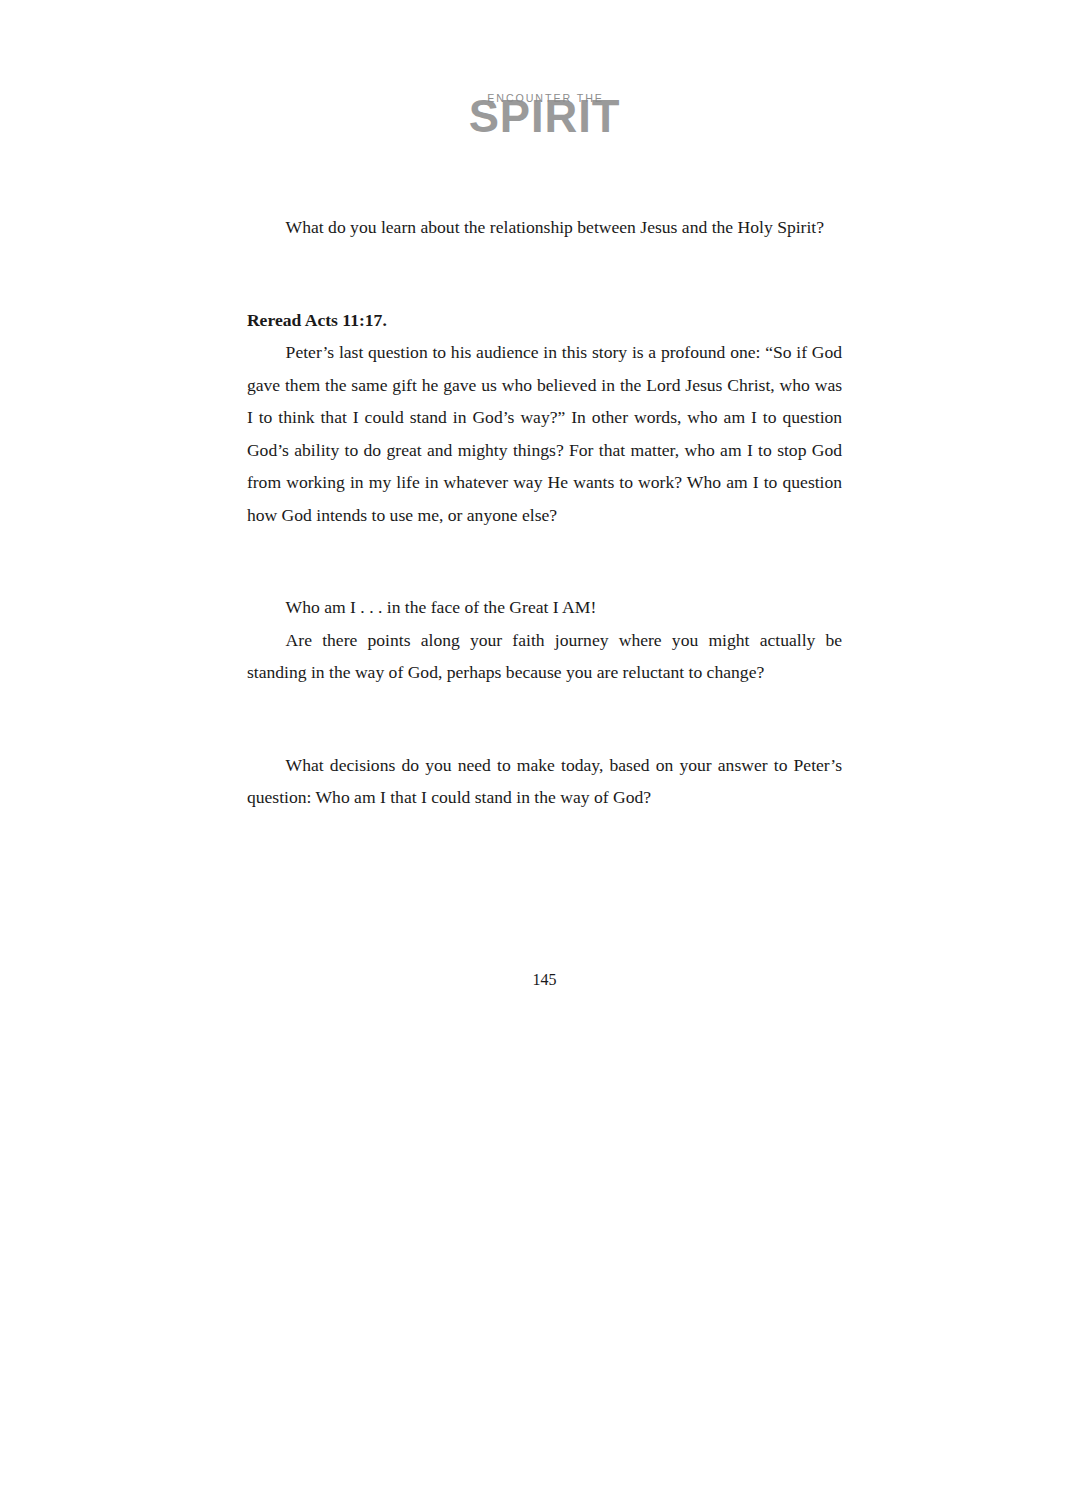Encounter the Spirit
What do you learn about the relationship between Jesus and the Holy Spirit?
Reread Acts 11:17.
Peter’s last question to his audience in this story is a profound one: “So if God gave them the same gift he gave us who believed in the Lord Jesus Christ, who was I to think that I could stand in God’s way?” In other words, who am I to question God’s ability to do great and mighty things? For that matter, who am I to stop God from working in my life in whatever way He wants to work? Who am I to question how God intends to use me, or anyone else?
Who am I . . . in the face of the Great I AM!
Are there points along your faith journey where you might actually be standing in the way of God, perhaps because you are reluctant to change?
What decisions do you need to make today, based on your answer to Peter’s question: Who am I that I could stand in the way of God?
145